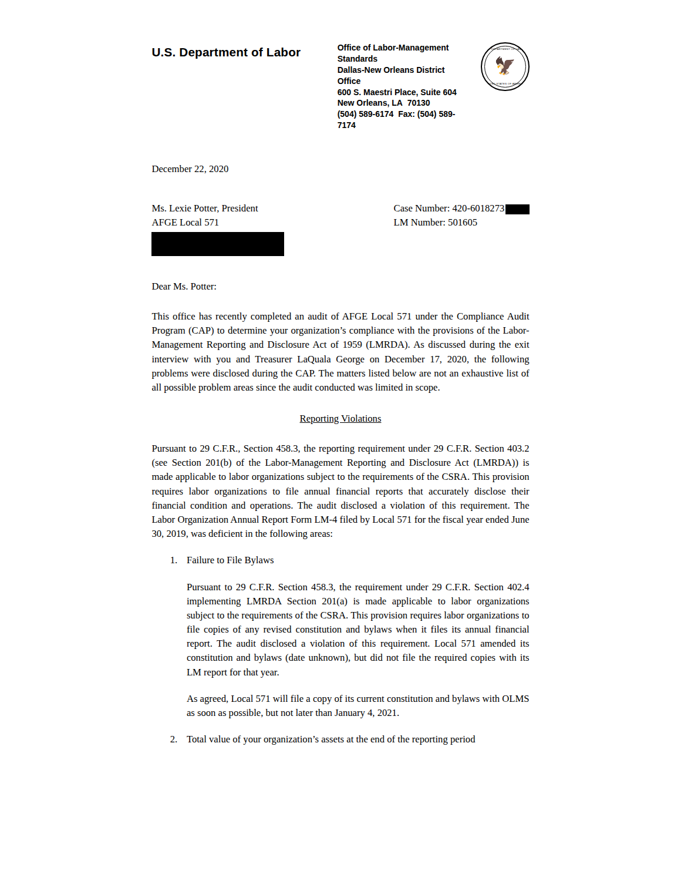U.S. Department of Labor
Office of Labor-Management Standards
Dallas-New Orleans District Office
600 S. Maestri Place, Suite 604
New Orleans, LA 70130
(504) 589-6174 Fax: (504) 589-7174
U.S. Department of Labor
🦅
United States of America
December 22, 2020
Ms. Lexie Potter, President
AFGE Local 571
Case Number: 420-6018273
LM Number: 501605
Dear Ms. Potter:
This office has recently completed an audit of AFGE Local 571 under the Compliance Audit Program (CAP) to determine your organization’s compliance with the provisions of the Labor-Management Reporting and Disclosure Act of 1959 (LMRDA). As discussed during the exit interview with you and Treasurer LaQuala George on December 17, 2020, the following problems were disclosed during the CAP. The matters listed below are not an exhaustive list of all possible problem areas since the audit conducted was limited in scope.
Reporting Violations
Pursuant to 29 C.F.R., Section 458.3, the reporting requirement under 29 C.F.R. Section 403.2 (see Section 201(b) of the Labor-Management Reporting and Disclosure Act (LMRDA)) is made applicable to labor organizations subject to the requirements of the CSRA. This provision requires labor organizations to file annual financial reports that accurately disclose their financial condition and operations. The audit disclosed a violation of this requirement. The Labor Organization Annual Report Form LM-4 filed by Local 571 for the fiscal year ended June 30, 2019, was deficient in the following areas:
Failure to File Bylaws
Pursuant to 29 C.F.R. Section 458.3, the requirement under 29 C.F.R. Section 402.4 implementing LMRDA Section 201(a) is made applicable to labor organizations subject to the requirements of the CSRA. This provision requires labor organizations to file copies of any revised constitution and bylaws when it files its annual financial report. The audit disclosed a violation of this requirement. Local 571 amended its constitution and bylaws (date unknown), but did not file the required copies with its LM report for that year.
As agreed, Local 571 will file a copy of its current constitution and bylaws with OLMS as soon as possible, but not later than January 4, 2021.
Total value of your organization’s assets at the end of the reporting period